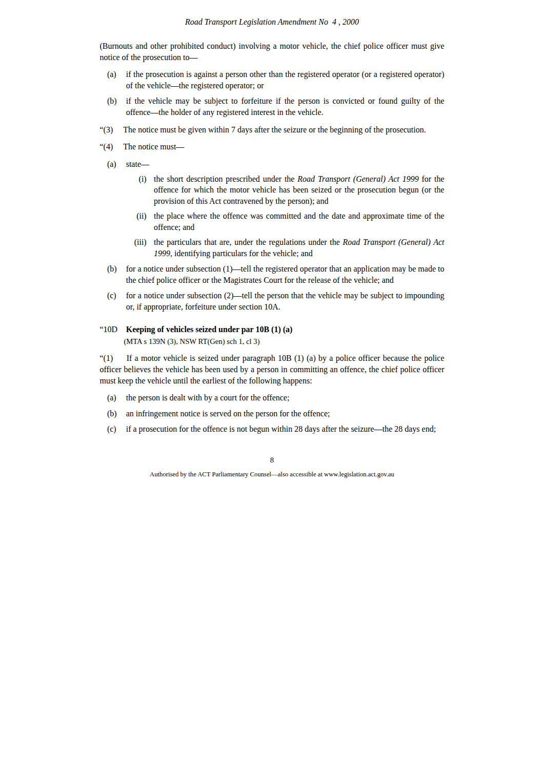Road Transport Legislation Amendment No 4 , 2000
(Burnouts and other prohibited conduct) involving a motor vehicle, the chief police officer must give notice of the prosecution to—
(a) if the prosecution is against a person other than the registered operator (or a registered operator) of the vehicle—the registered operator; or
(b) if the vehicle may be subject to forfeiture if the person is convicted or found guilty of the offence—the holder of any registered interest in the vehicle.
“(3) The notice must be given within 7 days after the seizure or the beginning of the prosecution.
“(4) The notice must—
(a) state—
(i) the short description prescribed under the Road Transport (General) Act 1999 for the offence for which the motor vehicle has been seized or the prosecution begun (or the provision of this Act contravened by the person); and
(ii) the place where the offence was committed and the date and approximate time of the offence; and
(iii) the particulars that are, under the regulations under the Road Transport (General) Act 1999, identifying particulars for the vehicle; and
(b) for a notice under subsection (1)—tell the registered operator that an application may be made to the chief police officer or the Magistrates Court for the release of the vehicle; and
(c) for a notice under subsection (2)—tell the person that the vehicle may be subject to impounding or, if appropriate, forfeiture under section 10A.
“10D Keeping of vehicles seized under par 10B (1) (a)
(MTA s 139N (3), NSW RT(Gen) sch 1, cl 3)
“(1) If a motor vehicle is seized under paragraph 10B (1) (a) by a police officer because the police officer believes the vehicle has been used by a person in committing an offence, the chief police officer must keep the vehicle until the earliest of the following happens:
(a) the person is dealt with by a court for the offence;
(b) an infringement notice is served on the person for the offence;
(c) if a prosecution for the offence is not begun within 28 days after the seizure—the 28 days end;
8
Authorised by the ACT Parliamentary Counsel—also accessible at www.legislation.act.gov.au